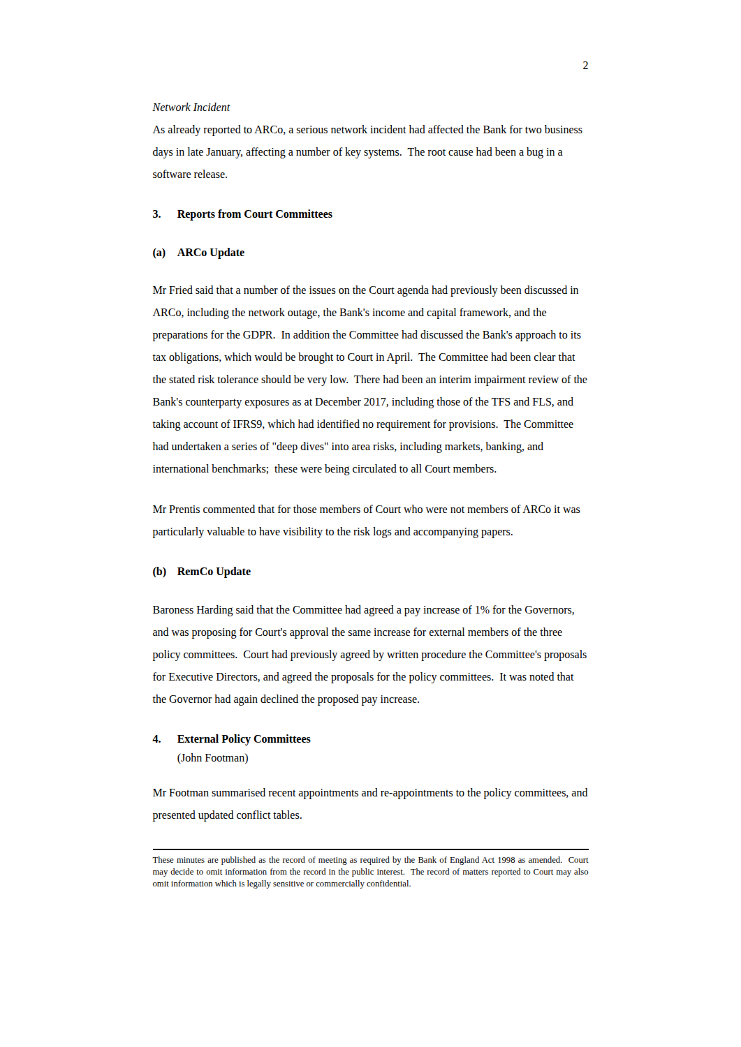2
Network Incident
As already reported to ARCo, a serious network incident had affected the Bank for two business days in late January, affecting a number of key systems. The root cause had been a bug in a software release.
3. Reports from Court Committees
(a) ARCo Update
Mr Fried said that a number of the issues on the Court agenda had previously been discussed in ARCo, including the network outage, the Bank's income and capital framework, and the preparations for the GDPR. In addition the Committee had discussed the Bank's approach to its tax obligations, which would be brought to Court in April. The Committee had been clear that the stated risk tolerance should be very low. There had been an interim impairment review of the Bank's counterparty exposures as at December 2017, including those of the TFS and FLS, and taking account of IFRS9, which had identified no requirement for provisions. The Committee had undertaken a series of "deep dives" into area risks, including markets, banking, and international benchmarks; these were being circulated to all Court members.
Mr Prentis commented that for those members of Court who were not members of ARCo it was particularly valuable to have visibility to the risk logs and accompanying papers.
(b) RemCo Update
Baroness Harding said that the Committee had agreed a pay increase of 1% for the Governors, and was proposing for Court's approval the same increase for external members of the three policy committees. Court had previously agreed by written procedure the Committee's proposals for Executive Directors, and agreed the proposals for the policy committees. It was noted that the Governor had again declined the proposed pay increase.
4. External Policy Committees(John Footman)
Mr Footman summarised recent appointments and re-appointments to the policy committees, and presented updated conflict tables.
These minutes are published as the record of meeting as required by the Bank of England Act 1998 as amended. Court may decide to omit information from the record in the public interest. The record of matters reported to Court may also omit information which is legally sensitive or commercially confidential.